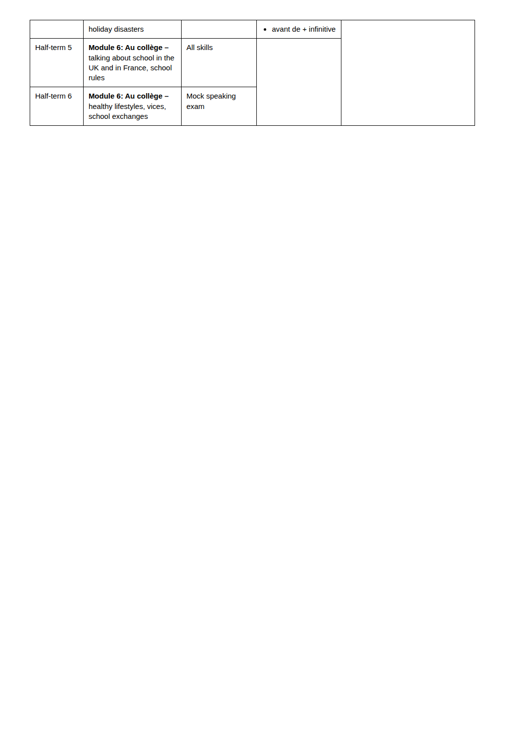| | holiday disasters | | avant de + infinitive | |
| Half-term 5 | Module 6: Au collège – talking about school in the UK and in France, school rules | All skills | |
| Half-term 6 | Module 6: Au collège – healthy lifestyles, vices, school exchanges | Mock speaking exam |